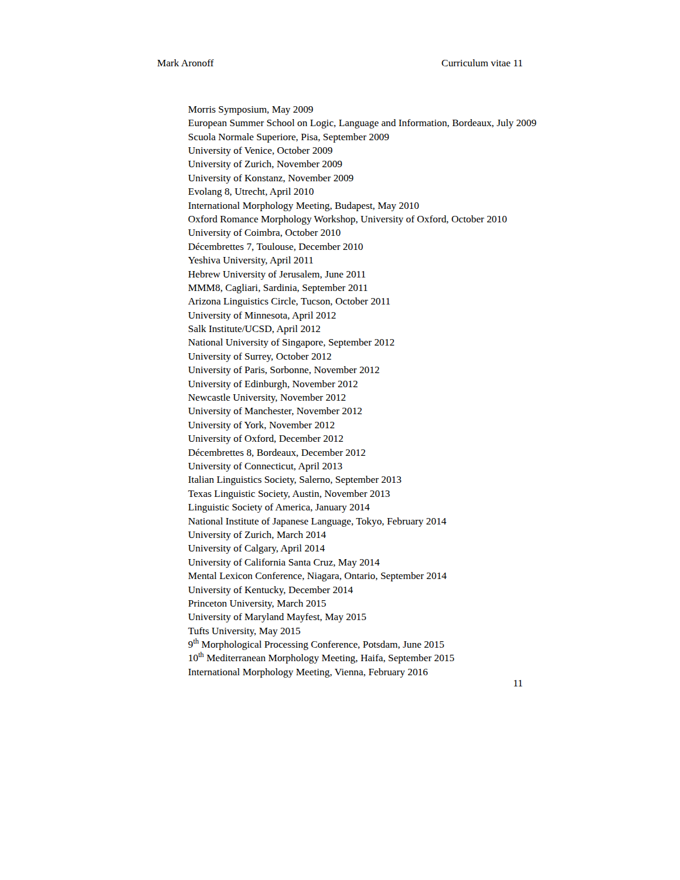Mark Aronoff Curriculum vitae 11
Morris Symposium, May 2009
European Summer School on Logic, Language and Information, Bordeaux, July 2009
Scuola Normale Superiore, Pisa, September 2009
University of Venice, October 2009
University of Zurich, November 2009
University of Konstanz, November 2009
Evolang 8, Utrecht, April 2010
International Morphology Meeting, Budapest, May 2010
Oxford Romance Morphology Workshop, University of Oxford, October 2010
University of Coimbra, October 2010
Décembrettes 7, Toulouse, December 2010
Yeshiva University, April 2011
Hebrew University of Jerusalem, June 2011
MMM8, Cagliari, Sardinia, September 2011
Arizona Linguistics Circle, Tucson, October 2011
University of Minnesota, April 2012
Salk Institute/UCSD, April 2012
National University of Singapore, September 2012
University of Surrey, October 2012
University of Paris, Sorbonne, November 2012
University of Edinburgh, November 2012
Newcastle University, November 2012
University of Manchester, November 2012
University of York, November 2012
University of Oxford, December 2012
Décembrettes 8, Bordeaux, December 2012
University of Connecticut, April 2013
Italian Linguistics Society, Salerno, September 2013
Texas Linguistic Society, Austin, November 2013
Linguistic Society of America, January 2014
National Institute of Japanese Language, Tokyo, February 2014
University of Zurich, March 2014
University of Calgary, April 2014
University of California Santa Cruz, May 2014
Mental Lexicon Conference, Niagara, Ontario, September 2014
University of Kentucky, December 2014
Princeton University, March 2015
University of Maryland Mayfest, May 2015
Tufts University, May 2015
9th Morphological Processing Conference, Potsdam, June 2015
10th Mediterranean Morphology Meeting, Haifa, September 2015
International Morphology Meeting, Vienna, February 2016
11